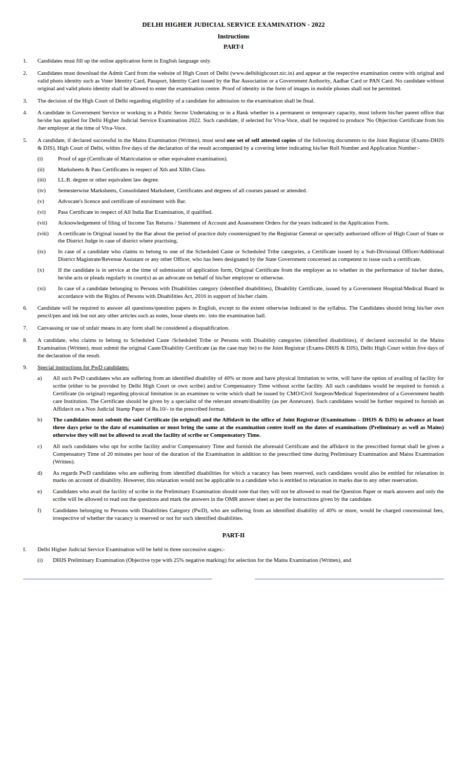DELHI HIGHER JUDICIAL SERVICE EXAMINATION - 2022
Instructions
PART-I
Candidates must fill up the online application form in English language only.
Candidates must download the Admit Card from the website of High Court of Delhi (www.delhihighcourt.nic.in) and appear at the respective examination centre with original and valid photo identity such as Voter Identity Card, Passport, Identity Card issued by the Bar Association or a Government Authority, Aadhar Card or PAN Card. No candidate without original and valid photo identity shall be allowed to enter the examination centre. Proof of identity in the form of images in mobile phones shall not be permitted.
The decision of the High Court of Delhi regarding eligibility of a candidate for admission to the examination shall be final.
A candidate in Government Service or working in a Public Sector Undertaking or in a Bank whether in a permanent or temporary capacity, must inform his/her parent office that he/she has applied for Delhi Higher Judicial Service Examination 2022. Such candidate, if selected for Viva-Voce, shall be required to produce 'No Objection Certificate from his /her employer at the time of Viva-Voce.
A candidate, if declared successful in the Mains Examination (Written), must send one set of self attested copies of the following documents to the Joint Registrar (Exams-DHJS & DJS), High Court of Delhi, within five days of the declaration of the result accompanied by a covering letter indicating his/her Roll Number and Application Number:-
Proof of age (Certificate of Matriculation or other equivalent examination).
Marksheets & Pass Certificates in respect of Xth and XIIth Class.
LL.B. degree or other equivalent law degree.
Semesterwise Marksheets, Consolidated Marksheet, Certificates and degrees of all courses passed or attended.
Advocate's licence and certificate of enrolment with Bar.
Pass Certificate in respect of All India Bar Examination, if qualified.
Acknowledgement of filing of Income Tax Returns / Statement of Account and Assessment Orders for the years indicated in the Application Form.
A certificate in Original issued by the Bar about the period of practice duly countersigned by the Registrar General or specially authorized officer of High Court of State or the District Judge in case of district where practising.
In case of a candidate who claims to belong to one of the Scheduled Caste or Scheduled Tribe categories, a Certificate issued by a Sub-Divisional Officer/Additional District Magistrate/Revenue Assistant or any other Officer, who has been designated by the State Government concerned as competent to issue such a certificate.
If the candidate is in service at the time of submission of application form, Original Certificate from the employer as to whether in the performance of his/her duties, he/she acts or pleads regularly in court(s) as an advocate on behalf of his/her employer or otherwise.
In case of a candidate belonging to Persons with Disabilities category (identified disabilities), Disability Certificate, issued by a Government Hospital/Medical Board in accordance with the Rights of Persons with Disabilities Act, 2016 in support of his/her claim.
Candidate will be required to answer all questions/question papers in English, except to the extent otherwise indicated in the syllabus. The Candidates should bring his/her own pencil/pen and ink but not any other articles such as notes, loose sheets etc. into the examination hall.
Canvassing or use of unfair means in any form shall be considered a disqualification.
A candidate, who claims to belong to Scheduled Caste /Scheduled Tribe or Persons with Disability categories (identified disabilities), if declared successful in the Mains Examination (Written), must submit the original Caste/Disability Certificate (as the case may be) to the Joint Registrar (Exams-DHJS & DJS), Delhi High Court within five days of the declaration of the result.
Special instructions for PwD candidates:
All such PwD candidates who are suffering from an identified disability of 40% or more and have physical limitation to write, will have the option of availing of facility for scribe (either to be provided by Delhi High Court or own scribe) and/or Compensatory Time without scribe facility. All such candidates would be required to furnish a Certificate (in original) regarding physical limitation in an examinee to write which shall be issued by CMO/Civil Surgeon/Medical Superintendent of a Government health care Institution. The Certificate should be given by a specialist of the relevant stream/disability (as per Annexure). Such candidates would be further required to furnish an Affidavit on a Non Judicial Stamp Paper of Rs.10/- in the prescribed format.
The candidates must submit the said Certificate (in original) and the Affidavit in the office of Joint Registrar (Examinations – DHJS & DJS) in advance at least three days prior to the date of examination or must bring the same at the examination centre itself on the dates of examinations (Preliminary as well as Mains) otherwise they will not be allowed to avail the facility of scribe or Compensatory Time.
All such candidates who opt for scribe facility and/or Compensatory Time and furnish the aforesaid Certificate and the affidavit in the prescribed format shall be given a Compensatory Time of 20 minutes per hour of the duration of the Examination in addition to the prescribed time during Preliminary Examination and Mains Examination (Written).
As regards PwD candidates who are suffering from identified disabilities for which a vacancy has been reserved, such candidates would also be entitled for relaxation in marks on account of disability. However, this relaxation would not be applicable to a candidate who is entitled to relaxation in marks due to any other reservation.
Candidates who avail the facility of scribe in the Preliminary Examination should note that they will not be allowed to read the Question Paper or mark answers and only the scribe will be allowed to read out the questions and mark the answers in the OMR answer sheet as per the instructions given by the candidate.
Candidates belonging to Persons with Disabilities Category (PwD), who are suffering from an identified disability of 40% or more, would be charged concessional fees, irrespective of whether the vacancy is reserved or not for such identified disabilities.
PART-II
I. Delhi Higher Judicial Service Examination will be held in three successive stages:-
(i) DHJS Preliminary Examination (Objective type with 25% negative marking) for selection for the Mains Examination (Written), and